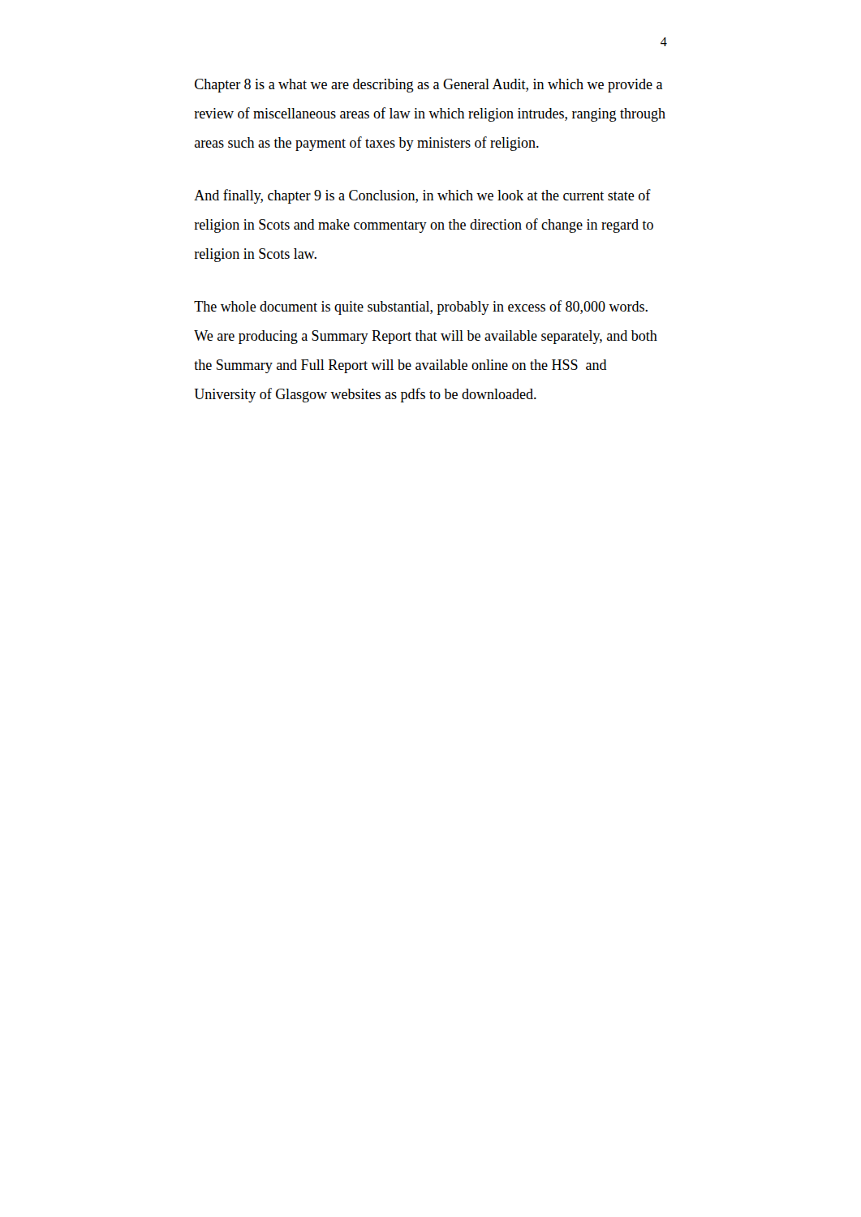4
Chapter 8 is a what we are describing as a General Audit, in which we provide a review of miscellaneous areas of law in which religion intrudes, ranging through areas such as the payment of taxes by ministers of religion.
And finally, chapter 9 is a Conclusion, in which we look at the current state of religion in Scots and make commentary on the direction of change in regard to religion in Scots law.
The whole document is quite substantial, probably in excess of 80,000 words. We are producing a Summary Report that will be available separately, and both the Summary and Full Report will be available online on the HSS and University of Glasgow websites as pdfs to be downloaded.